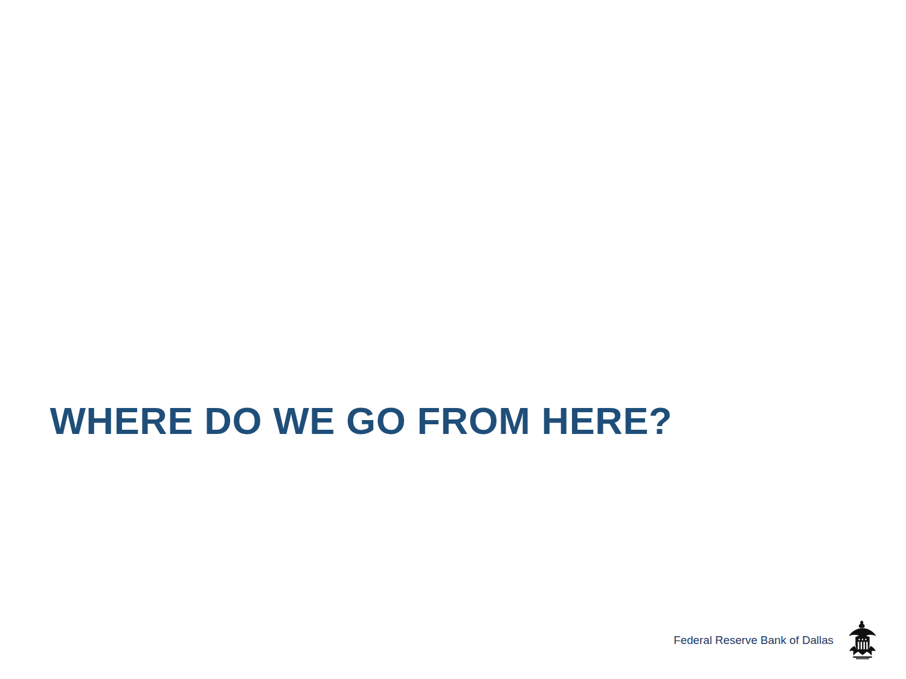WHERE DO WE GO FROM HERE?
Federal Reserve Bank of Dallas